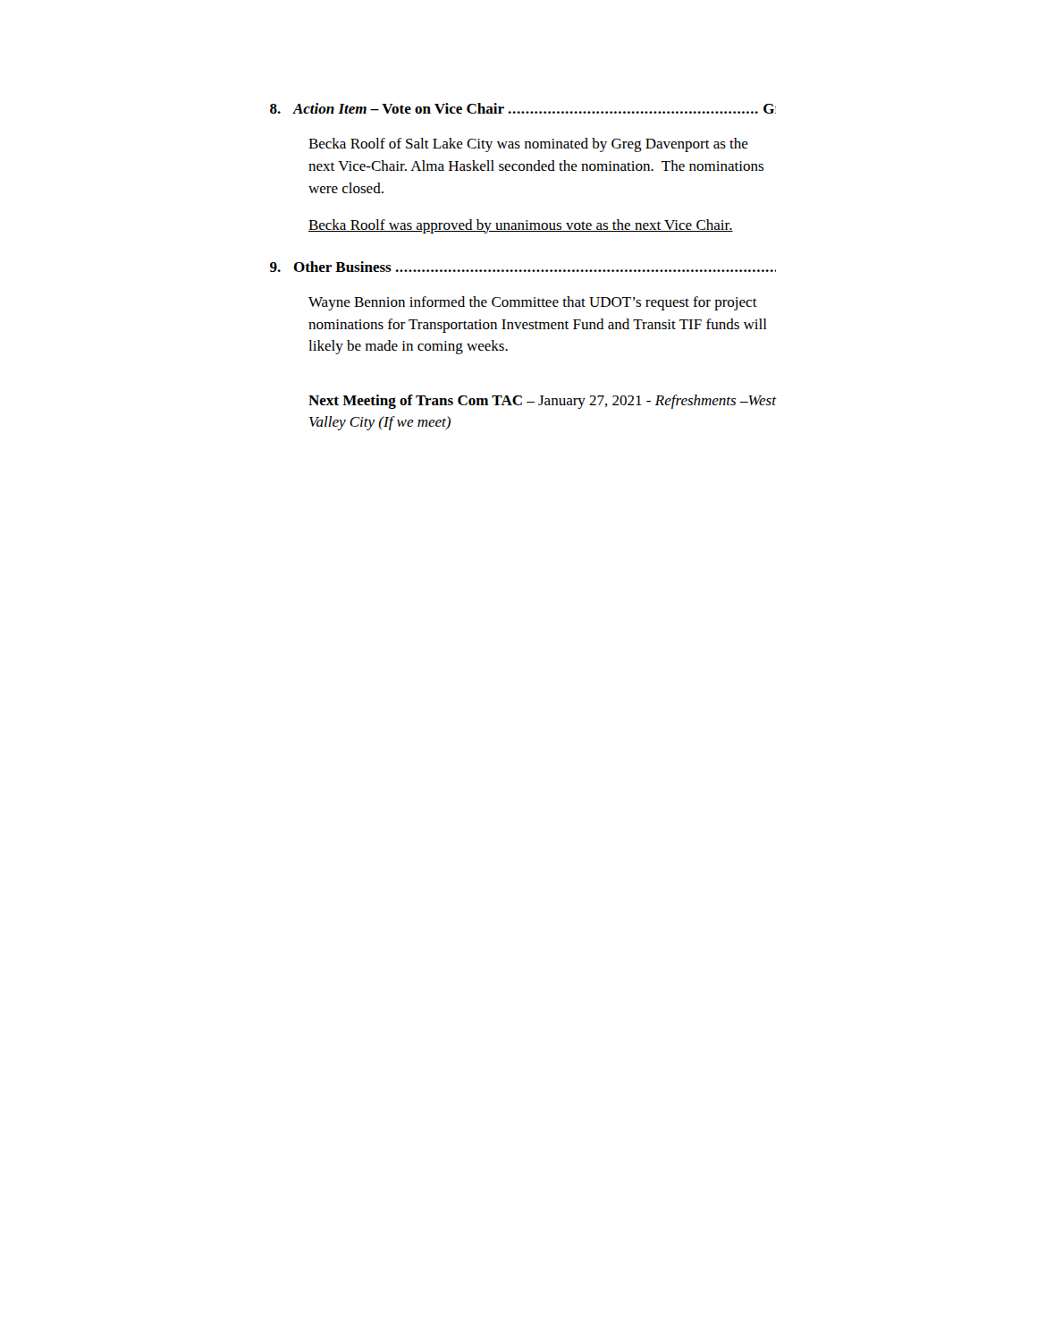8. Action Item – Vote on Vice Chair ......................................................... Greg Davenport
Becka Roolf of Salt Lake City was nominated by Greg Davenport as the next Vice-Chair. Alma Haskell seconded the nomination. The nominations were closed.
Becka Roolf was approved by unanimous vote as the next Vice Chair.
9. Other Business ......................................................................................... Greg Davenport
Wayne Bennion informed the Committee that UDOT’s request for project
nominations for Transportation Investment Fund and Transit TIF funds will
likely be made in coming weeks.
Next Meeting of Trans Com TAC – January 27, 2021 - Refreshments –West Valley City (If we meet)